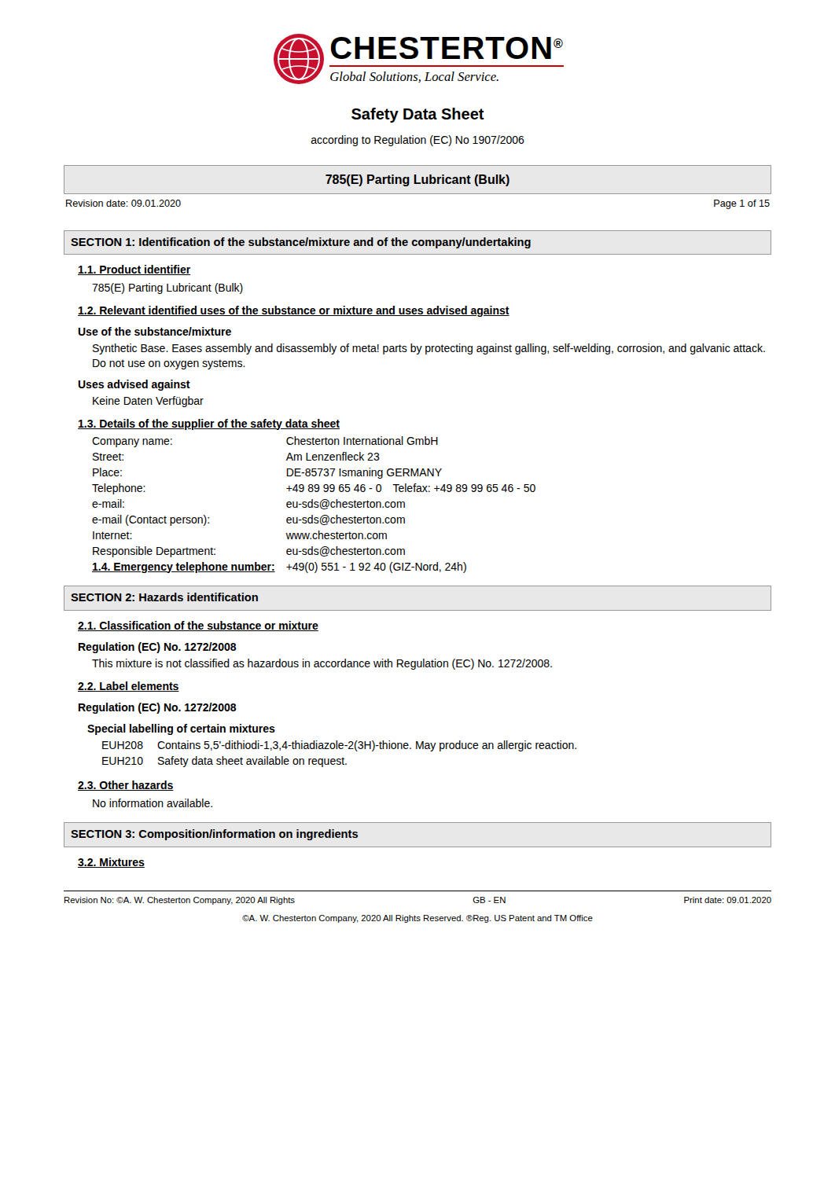CHESTERTON®
Global Solutions, Local Service.
Safety Data Sheet
according to Regulation (EC) No 1907/2006
785(E) Parting Lubricant (Bulk)
Revision date: 09.01.2020 Page 1 of 15
SECTION 1: Identification of the substance/mixture and of the company/undertaking
1.1. Product identifier
785(E) Parting Lubricant (Bulk)
1.2. Relevant identified uses of the substance or mixture and uses advised against
Use of the substance/mixture
Synthetic Base. Eases assembly and disassembly of meta! parts by protecting against galling, self-welding, corrosion, and galvanic attack. Do not use on oxygen systems.
Uses advised against
Keine Daten Verfügbar
1.3. Details of the supplier of the safety data sheet
| Company name: | Chesterton International GmbH |
| Street: | Am Lenzenfleck 23 |
| Place: | DE-85737 Ismaning GERMANY |
| Telephone: | +49 89 99 65 46 - 0 | Telefax: +49 89 99 65 46 - 50 |
| e-mail: | eu-sds@chesterton.com |
| e-mail (Contact person): | eu-sds@chesterton.com |
| Internet: | www.chesterton.com |
| Responsible Department: | eu-sds@chesterton.com |
| 1.4. Emergency telephone number: | +49(0) 551 - 1 92 40 (GIZ-Nord, 24h) |
SECTION 2: Hazards identification
2.1. Classification of the substance or mixture
Regulation (EC) No. 1272/2008
This mixture is not classified as hazardous in accordance with Regulation (EC) No. 1272/2008.
2.2. Label elements
Regulation (EC) No. 1272/2008
Special labelling of certain mixtures
| EUH208 | Contains 5,5'-dithiodi-1,3,4-thiadiazole-2(3H)-thione. May produce an allergic reaction. |
| EUH210 | Safety data sheet available on request. |
2.3. Other hazards
No information available.
SECTION 3: Composition/information on ingredients
3.2. Mixtures
Revision No: ©A. W. Chesterton Company, 2020 All Rights GB - EN Print date: 09.01.2020
©A. W. Chesterton Company, 2020 All Rights Reserved. ®Reg. US Patent and TM Office